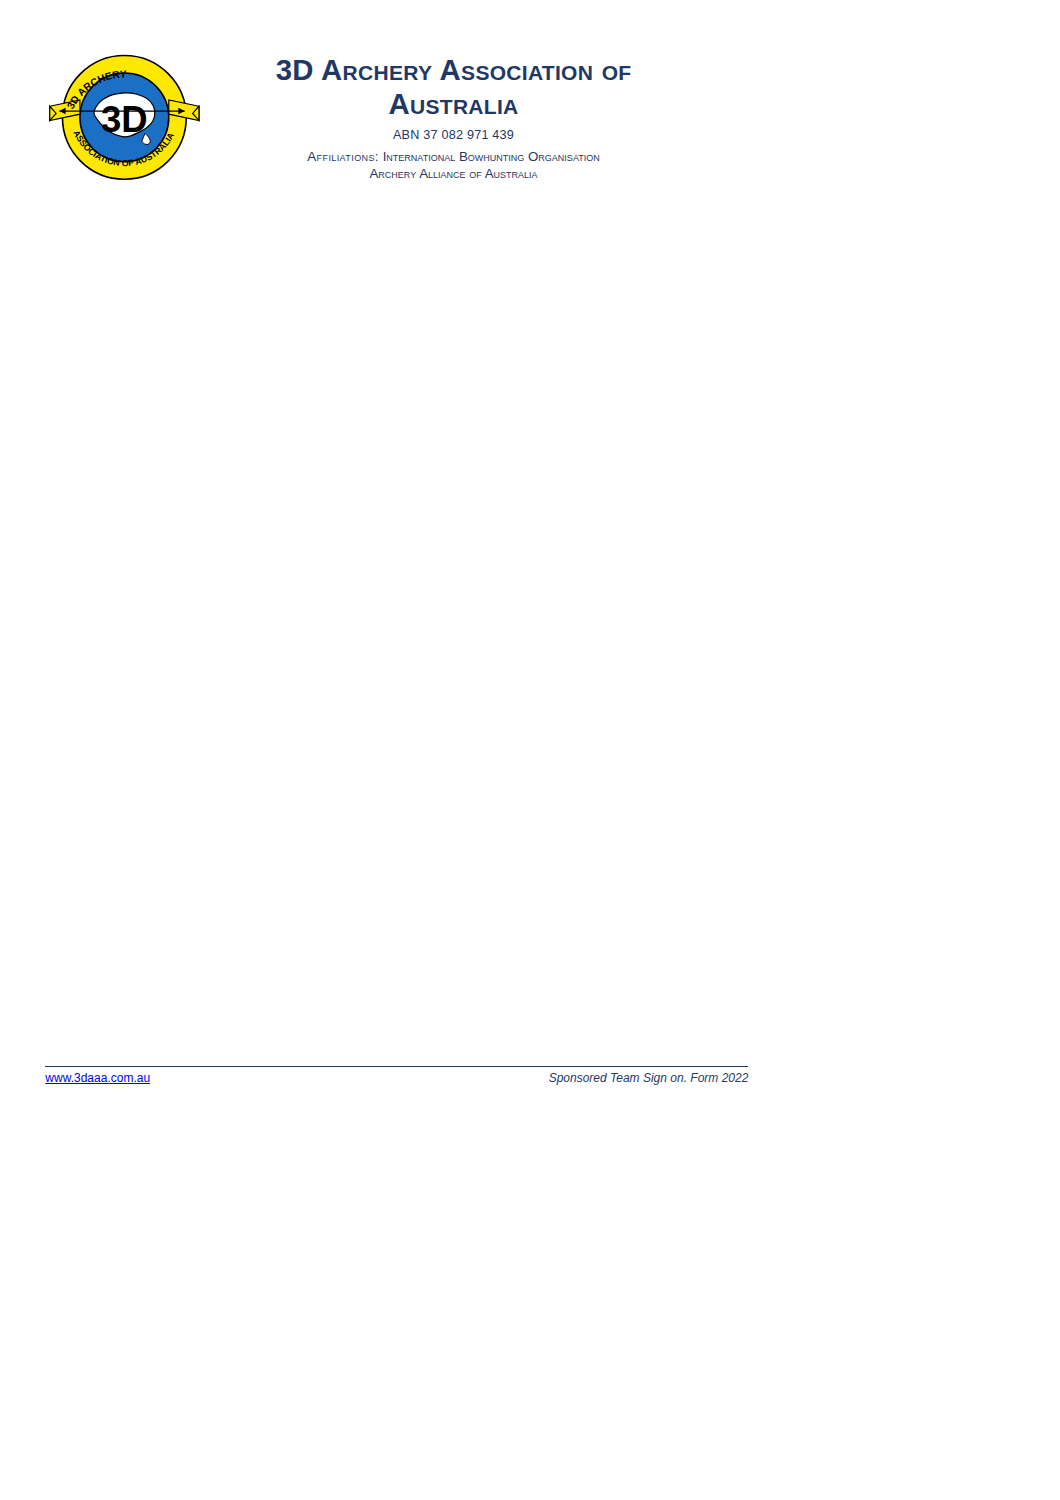3D 3D ARCHERY ASSOCIATION OF AUSTRALIA
3D Archery Association of
Australia
ABN 37 082 971 439
Affiliations: International Bowhunting Organisation
Archery Alliance of Australia
www.3daaa.com.au
Sponsored Team Sign on. Form 2022